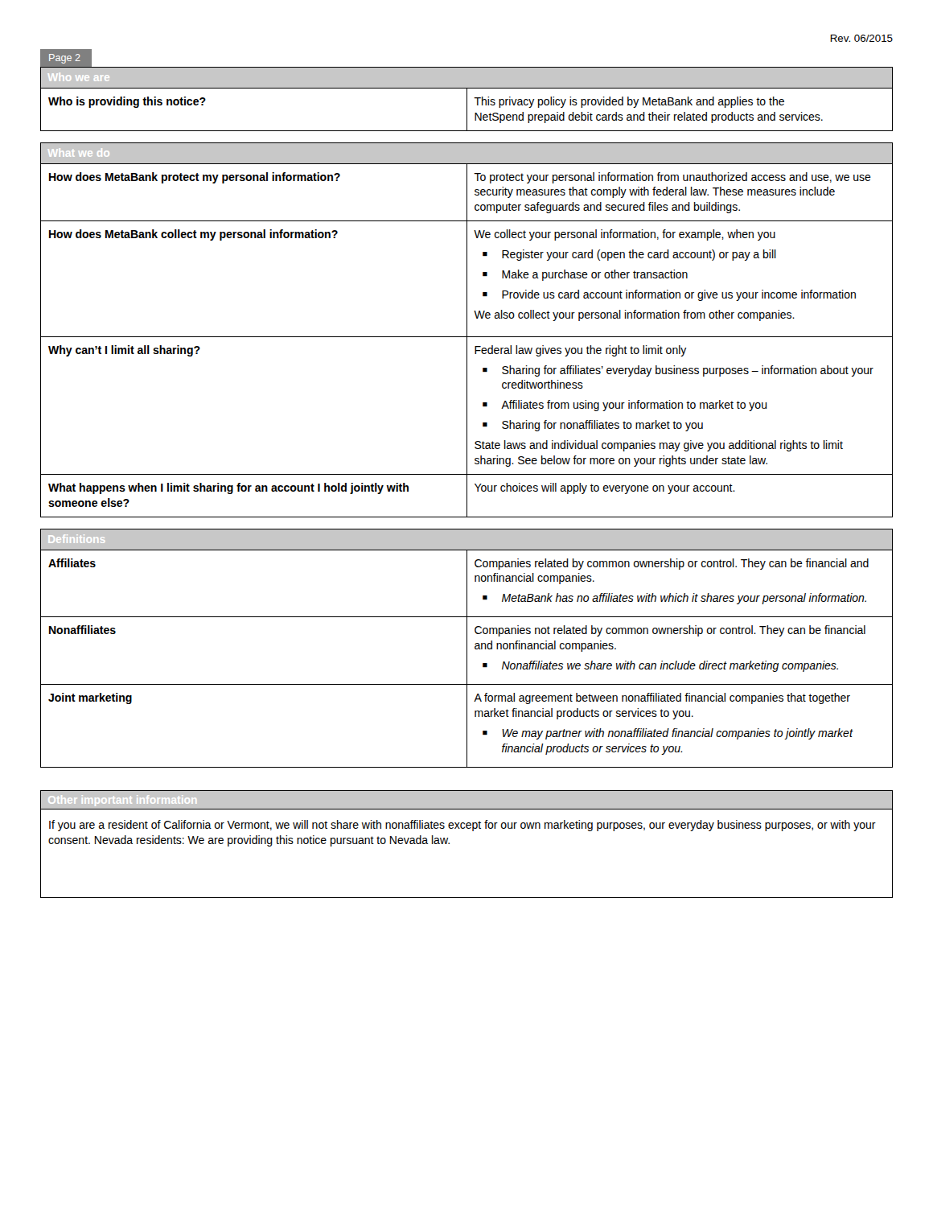Rev. 06/2015
Page 2
| Who we are |
| Who is providing this notice? | This privacy policy is provided by MetaBank and applies to the NetSpend prepaid debit cards and their related products and services. |
| What we do |
| How does MetaBank protect my personal information? | To protect your personal information from unauthorized access and use, we use security measures that comply with federal law. These measures include computer safeguards and secured files and buildings. |
| How does MetaBank collect my personal information? | We collect your personal information, for example, when you Register your card (open the card account) or pay a bill Make a purchase or other transaction Provide us card account information or give us your income information We also collect your personal information from other companies. |
| Why can’t I limit all sharing? | Federal law gives you the right to limit only Sharing for affiliates’ everyday business purposes – information about your creditworthiness Affiliates from using your information to market to you Sharing for nonaffiliates to market to you State laws and individual companies may give you additional rights to limit sharing. See below for more on your rights under state law. |
| What happens when I limit sharing for an account I hold jointly with someone else? | Your choices will apply to everyone on your account. |
| Definitions |
| Affiliates | Companies related by common ownership or control. They can be financial and nonfinancial companies. MetaBank has no affiliates with which it shares your personal information. |
| Nonaffiliates | Companies not related by common ownership or control. They can be financial and nonfinancial companies. Nonaffiliates we share with can include direct marketing companies. |
| Joint marketing | A formal agreement between nonaffiliated financial companies that together market financial products or services to you. We may partner with nonaffiliated financial companies to jointly market financial products or services to you. |
Other important information
If you are a resident of California or Vermont, we will not share with nonaffiliates except for our own marketing purposes, our everyday business purposes, or with your consent. Nevada residents: We are providing this notice pursuant to Nevada law.